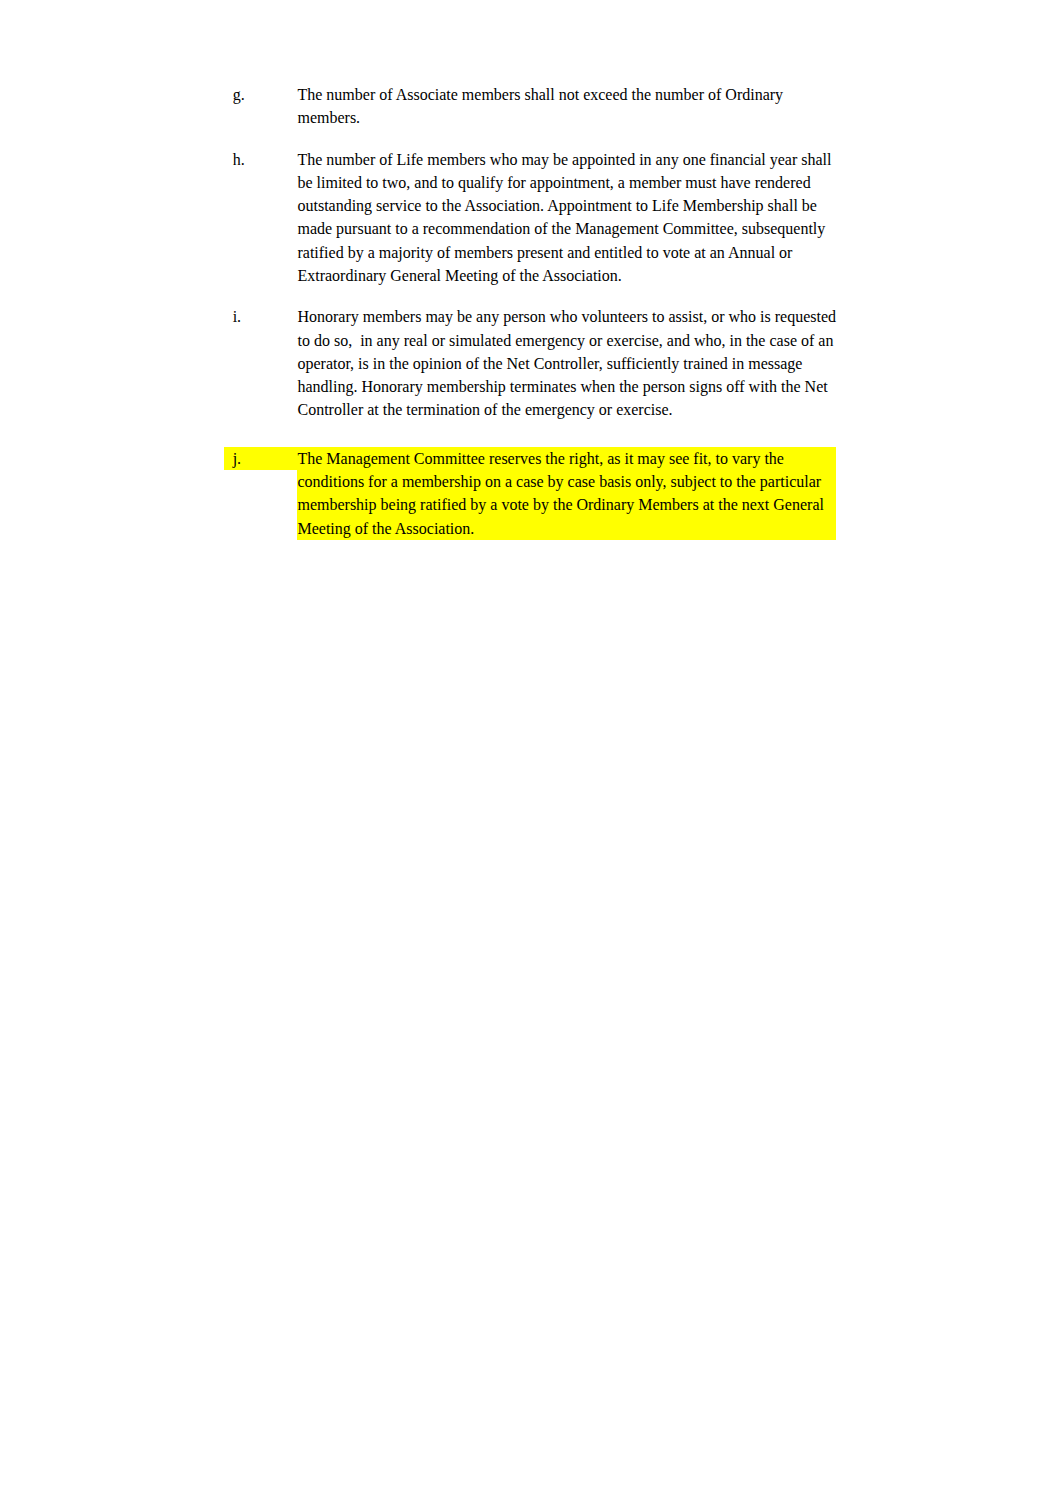g.
The number of Associate members shall not exceed the number of Ordinary members.
h.
The number of Life members who may be appointed in any one financial year shall be limited to two, and to qualify for appointment, a member must have rendered outstanding service to the Association. Appointment to Life Membership shall be made pursuant to a recommendation of the Management Committee, subsequently ratified by a majority of members present and entitled to vote at an Annual or Extraordinary General Meeting of the Association.
i.
Honorary members may be any person who volunteers to assist, or who is requested to do so, in any real or simulated emergency or exercise, and who, in the case of an operator, is in the opinion of the Net Controller, sufficiently trained in message handling. Honorary membership terminates when the person signs off with the Net Controller at the termination of the emergency or exercise.
j.
The Management Committee reserves the right, as it may see fit, to vary the conditions for a membership on a case by case basis only, subject to the particular membership being ratified by a vote by the Ordinary Members at the next General Meeting of the Association.